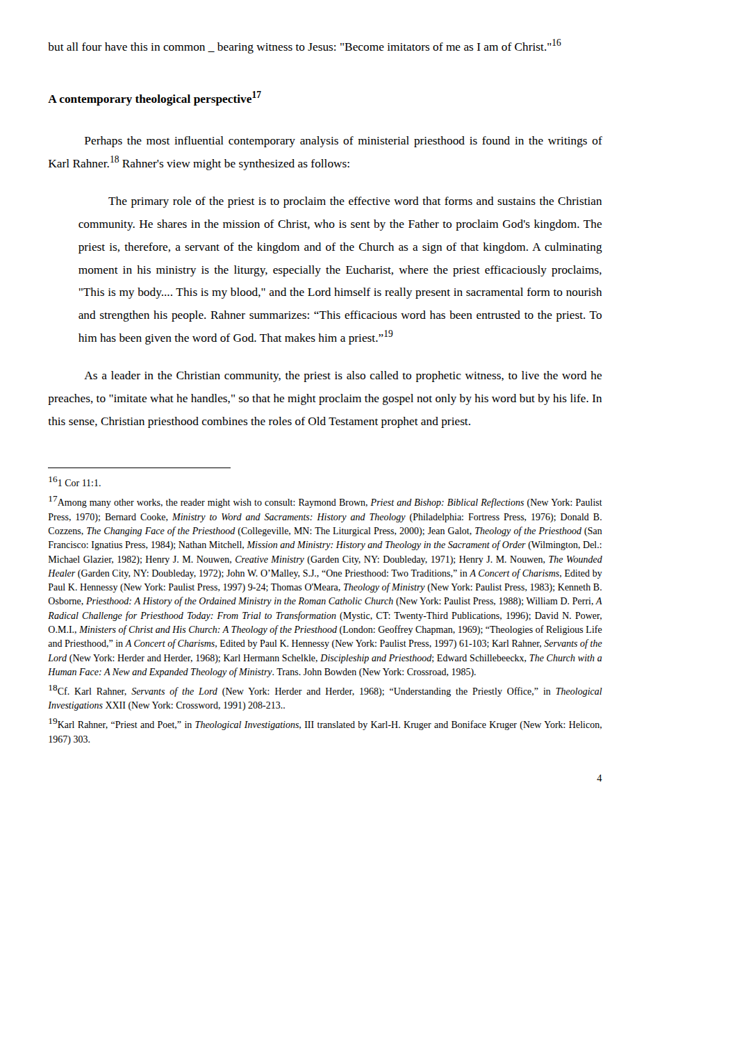but all four have this in common _ bearing witness to Jesus: "Become imitators of me as I am of Christ."16
A contemporary theological perspective17
Perhaps the most influential contemporary analysis of ministerial priesthood is found in the writings of Karl Rahner.18 Rahner's view might be synthesized as follows:
The primary role of the priest is to proclaim the effective word that forms and sustains the Christian community. He shares in the mission of Christ, who is sent by the Father to proclaim God's kingdom. The priest is, therefore, a servant of the kingdom and of the Church as a sign of that kingdom. A culminating moment in his ministry is the liturgy, especially the Eucharist, where the priest efficaciously proclaims, "This is my body.... This is my blood," and the Lord himself is really present in sacramental form to nourish and strengthen his people. Rahner summarizes: “This efficacious word has been entrusted to the priest. To him has been given the word of God. That makes him a priest.”19
As a leader in the Christian community, the priest is also called to prophetic witness, to live the word he preaches, to "imitate what he handles," so that he might proclaim the gospel not only by his word but by his life. In this sense, Christian priesthood combines the roles of Old Testament prophet and priest.
161 Cor 11:1.
17 Among many other works, the reader might wish to consult: Raymond Brown, Priest and Bishop: Biblical Reflections (New York: Paulist Press, 1970); Bernard Cooke, Ministry to Word and Sacraments: History and Theology (Philadelphia: Fortress Press, 1976); Donald B. Cozzens, The Changing Face of the Priesthood (Collegeville, MN: The Liturgical Press, 2000); Jean Galot, Theology of the Priesthood (San Francisco: Ignatius Press, 1984); Nathan Mitchell, Mission and Ministry: History and Theology in the Sacrament of Order (Wilmington, Del.: Michael Glazier, 1982); Henry J. M. Nouwen, Creative Ministry (Garden City, NY: Doubleday, 1971); Henry J. M. Nouwen, The Wounded Healer (Garden City, NY: Doubleday, 1972); John W. O’Malley, S.J., “One Priesthood: Two Traditions,” in A Concert of Charisms, Edited by Paul K. Hennessy (New York: Paulist Press, 1997) 9-24; Thomas O'Meara, Theology of Ministry (New York: Paulist Press, 1983); Kenneth B. Osborne, Priesthood: A History of the Ordained Ministry in the Roman Catholic Church (New York: Paulist Press, 1988); William D. Perri, A Radical Challenge for Priesthood Today: From Trial to Transformation (Mystic, CT: Twenty-Third Publications, 1996); David N. Power, O.M.I., Ministers of Christ and His Church: A Theology of the Priesthood (London: Geoffrey Chapman, 1969); “Theologies of Religious Life and Priesthood,” in A Concert of Charisms, Edited by Paul K. Hennessy (New York: Paulist Press, 1997) 61-103; Karl Rahner, Servants of the Lord (New York: Herder and Herder, 1968); Karl Hermann Schelkle, Discipleship and Priesthood; Edward Schillebeeckx, The Church with a Human Face: A New and Expanded Theology of Ministry. Trans. John Bowden (New York: Crossroad, 1985).
18 Cf. Karl Rahner, Servants of the Lord (New York: Herder and Herder, 1968); “Understanding the Priestly Office,” in Theological Investigations XXII (New York: Crossword, 1991) 208-213..
19 Karl Rahner, “Priest and Poet,” in Theological Investigations, III translated by Karl-H. Kruger and Boniface Kruger (New York: Helicon, 1967) 303.
4